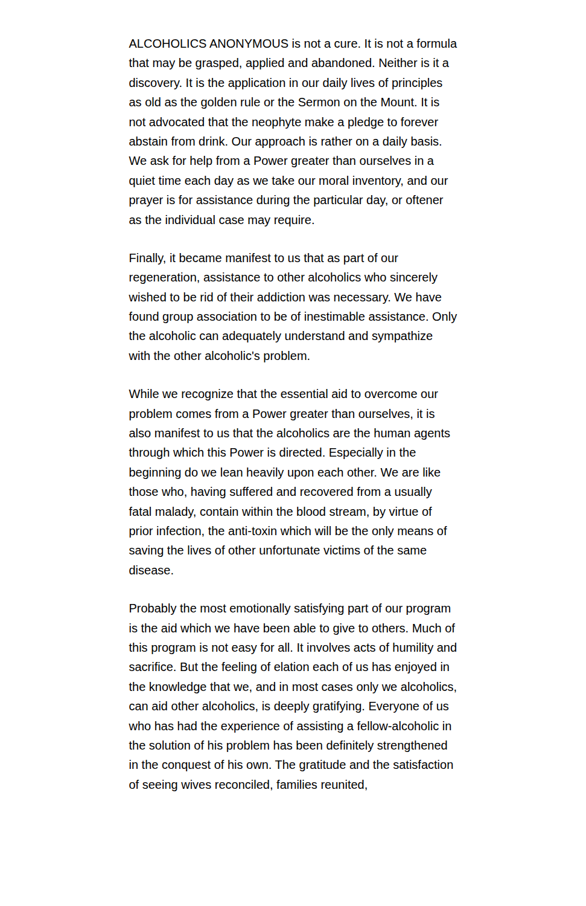ALCOHOLICS ANONYMOUS is not a cure. It is not a formula that may be grasped, applied and abandoned. Neither is it a discovery. It is the application in our daily lives of principles as old as the golden rule or the Sermon on the Mount. It is not advocated that the neophyte make a pledge to forever abstain from drink. Our approach is rather on a daily basis. We ask for help from a Power greater than ourselves in a quiet time each day as we take our moral inventory, and our prayer is for assistance during the particular day, or oftener as the individual case may require.
Finally, it became manifest to us that as part of our regeneration, assistance to other alcoholics who sincerely wished to be rid of their addiction was necessary. We have found group association to be of inestimable assistance. Only the alcoholic can adequately understand and sympathize with the other alcoholic's problem.
While we recognize that the essential aid to overcome our problem comes from a Power greater than ourselves, it is also manifest to us that the alcoholics are the human agents through which this Power is directed. Especially in the beginning do we lean heavily upon each other. We are like those who, having suffered and recovered from a usually fatal malady, contain within the blood stream, by virtue of prior infection, the anti-toxin which will be the only means of saving the lives of other unfortunate victims of the same disease.
Probably the most emotionally satisfying part of our program is the aid which we have been able to give to others. Much of this program is not easy for all. It involves acts of humility and sacrifice. But the feeling of elation each of us has enjoyed in the knowledge that we, and in most cases only we alcoholics, can aid other alcoholics, is deeply gratifying. Everyone of us who has had the experience of assisting a fellow-alcoholic in the solution of his problem has been definitely strengthened in the conquest of his own. The gratitude and the satisfaction of seeing wives reconciled, families reunited,